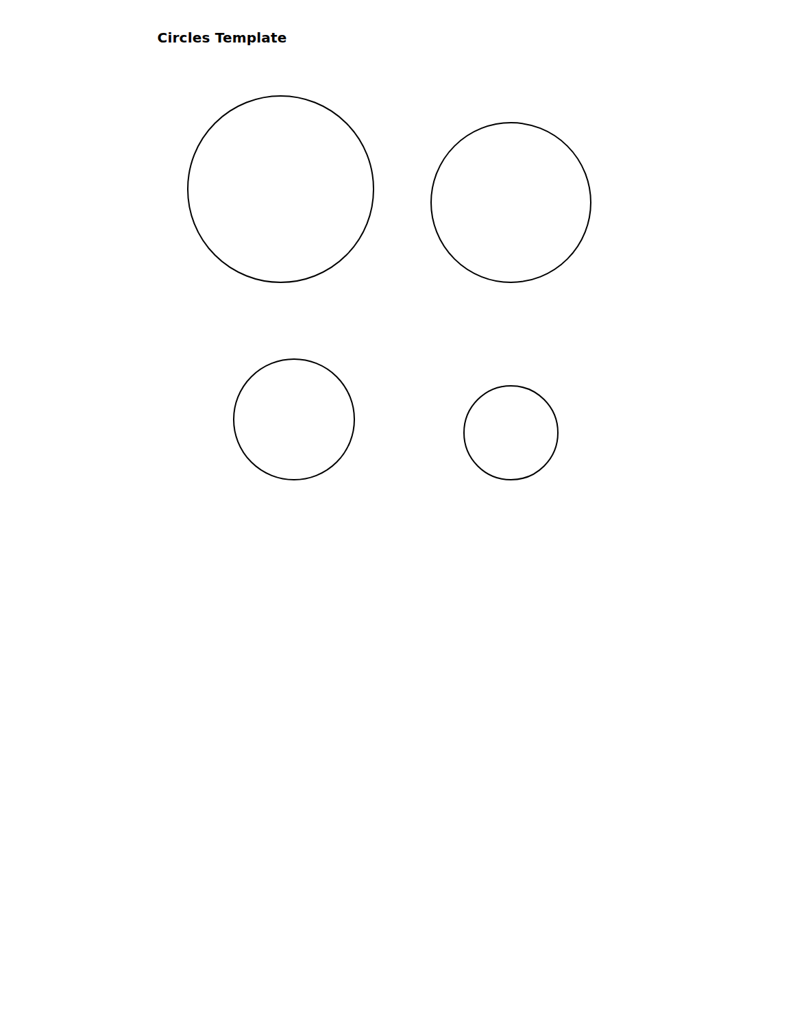Circles Template